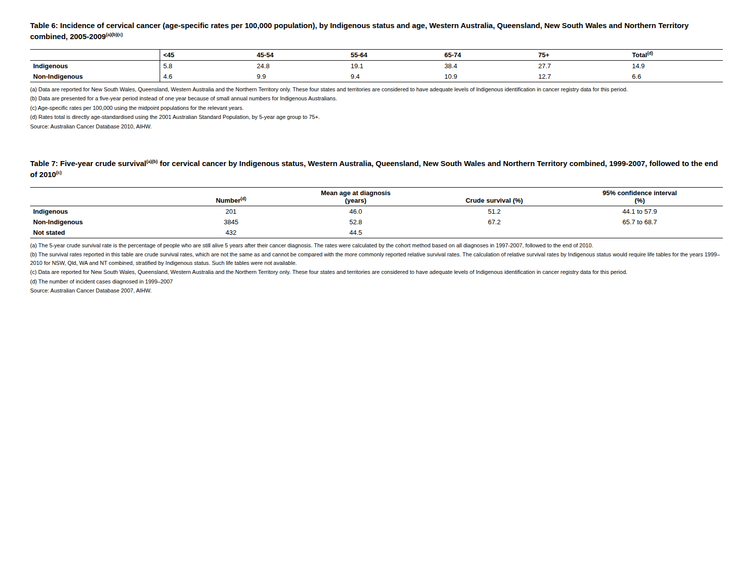Table 6: Incidence of cervical cancer (age-specific rates per 100,000 population), by Indigenous status and age, Western Australia, Queensland, New South Wales and Northern Territory combined, 2005-2009(a)(b)(c)
| | <45 | 45-54 | 55-64 | 65-74 | 75+ | Total (d) |
| --- | --- | --- | --- | --- | --- | --- |
| Indigenous | 5.8 | 24.8 | 19.1 | 38.4 | 27.7 | 14.9 |
| Non-Indigenous | 4.6 | 9.9 | 9.4 | 10.9 | 12.7 | 6.6 |
(a) Data are reported for New South Wales, Queensland, Western Australia and the Northern Territory only. These four states and territories are considered to have adequate levels of Indigenous identification in cancer registry data for this period.
(b) Data are presented for a five-year period instead of one year because of small annual numbers for Indigenous Australians.
(c) Age-specific rates per 100,000 using the midpoint populations for the relevant years.
(d) Rates total is directly age-standardised using the 2001 Australian Standard Population, by 5-year age group to 75+.
Source: Australian Cancer Database 2010, AIHW.
Table 7: Five-year crude survival(a)(b) for cervical cancer by Indigenous status, Western Australia, Queensland, New South Wales and Northern Territory combined, 1999-2007, followed to the end of 2010(c)
| | Number (d) | Mean age at diagnosis (years) | Crude survival (%) | 95% confidence interval (%) |
| --- | --- | --- | --- | --- |
| Indigenous | 201 | 46.0 | 51.2 | 44.1 to 57.9 |
| Non-Indigenous | 3845 | 52.8 | 67.2 | 65.7 to 68.7 |
| Not stated | 432 | 44.5 | | |
(a) The 5-year crude survival rate is the percentage of people who are still alive 5 years after their cancer diagnosis. The rates were calculated by the cohort method based on all diagnoses in 1997-2007, followed to the end of 2010.
(b) The survival rates reported in this table are crude survival rates, which are not the same as and cannot be compared with the more commonly reported relative survival rates. The calculation of relative survival rates by Indigenous status would require life tables for the years 1999–2010 for NSW, Qld, WA and NT combined, stratified by Indigenous status. Such life tables were not available.
(c) Data are reported for New South Wales, Queensland, Western Australia and the Northern Territory only. These four states and territories are considered to have adequate levels of Indigenous identification in cancer registry data for this period.
(d) The number of incident cases diagnosed in 1999–2007
Source: Australian Cancer Database 2007, AIHW.